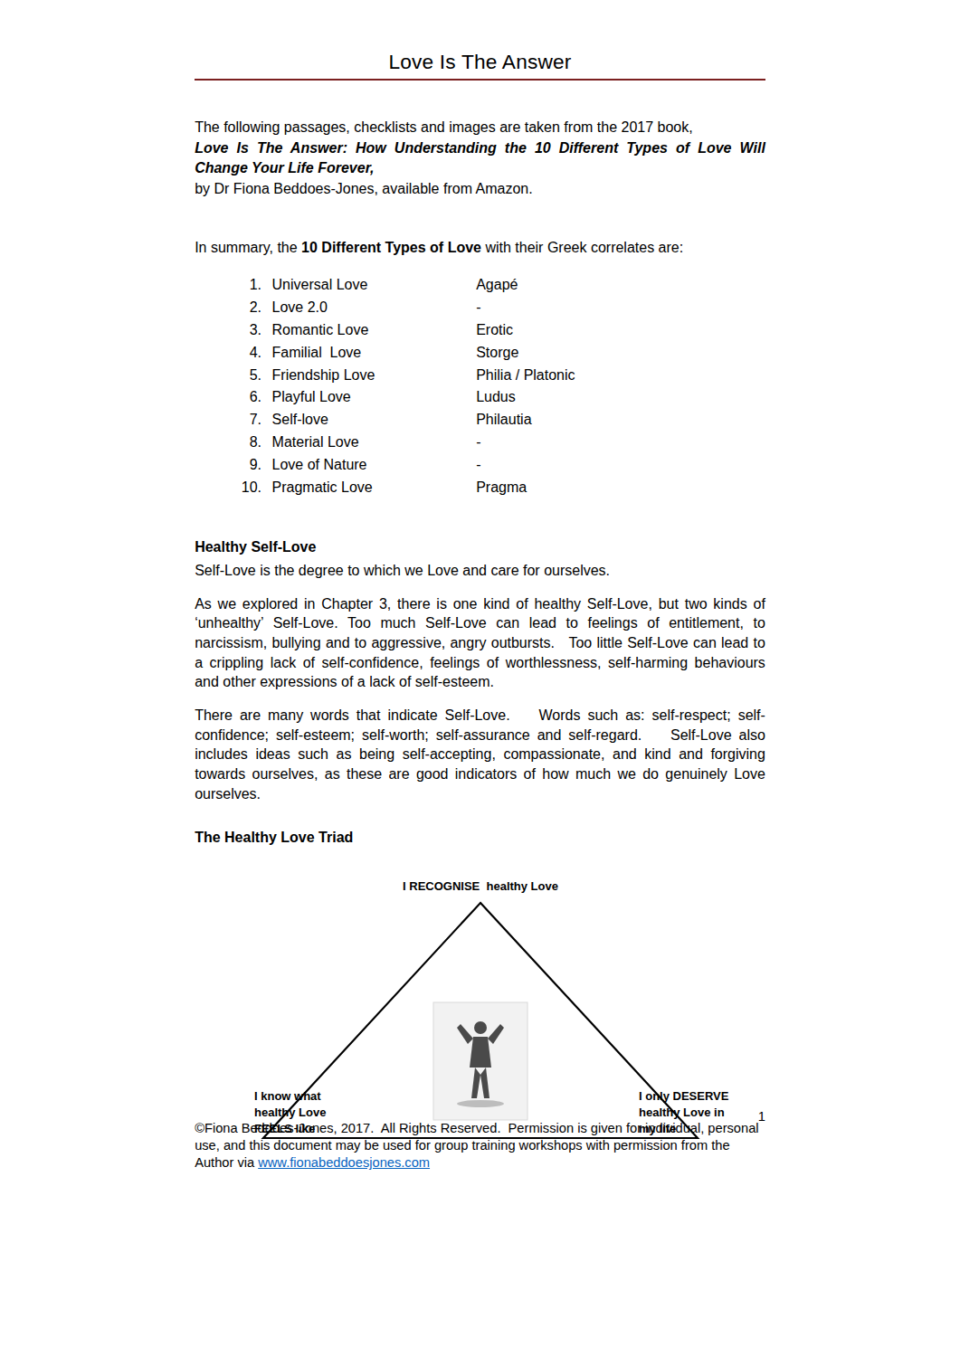Love Is The Answer
The following passages, checklists and images are taken from the 2017 book,
Love Is The Answer: How Understanding the 10 Different Types of Love Will Change Your Life Forever,
by Dr Fiona Beddoes-Jones, available from Amazon.
In summary, the 10 Different Types of Love with their Greek correlates are:
| 1. | Universal Love | Agapé |
| 2. | Love 2.0 | - |
| 3. | Romantic Love | Erotic |
| 4. | Familial Love | Storge |
| 5. | Friendship Love | Philia / Platonic |
| 6. | Playful Love | Ludus |
| 7. | Self-love | Philautia |
| 8. | Material Love | - |
| 9. | Love of Nature | - |
| 10. | Pragmatic Love | Pragma |
Healthy Self-Love
Self-Love is the degree to which we Love and care for ourselves.
As we explored in Chapter 3, there is one kind of healthy Self-Love, but two kinds of ‘unhealthy’ Self-Love. Too much Self-Love can lead to feelings of entitlement, to narcissism, bullying and to aggressive, angry outbursts. Too little Self-Love can lead to a crippling lack of self-confidence, feelings of worthlessness, self-harming behaviours and other expressions of a lack of self-esteem.
There are many words that indicate Self-Love. Words such as: self-respect; self-confidence; self-esteem; self-worth; self-assurance and self-regard. Self-Love also includes ideas such as being self-accepting, compassionate, and kind and forgiving towards ourselves, as these are good indicators of how much we do genuinely Love ourselves.
The Healthy Love Triad
I RECOGNISE healthy Love I know what healthy Love FEELS like I only DESERVE healthy Love in my life
1
©Fiona Beddoes-Jones, 2017. All Rights Reserved. Permission is given for individual, personal use, and this document may be used for group training workshops with permission from the Author via www.fionabeddoesjones.com